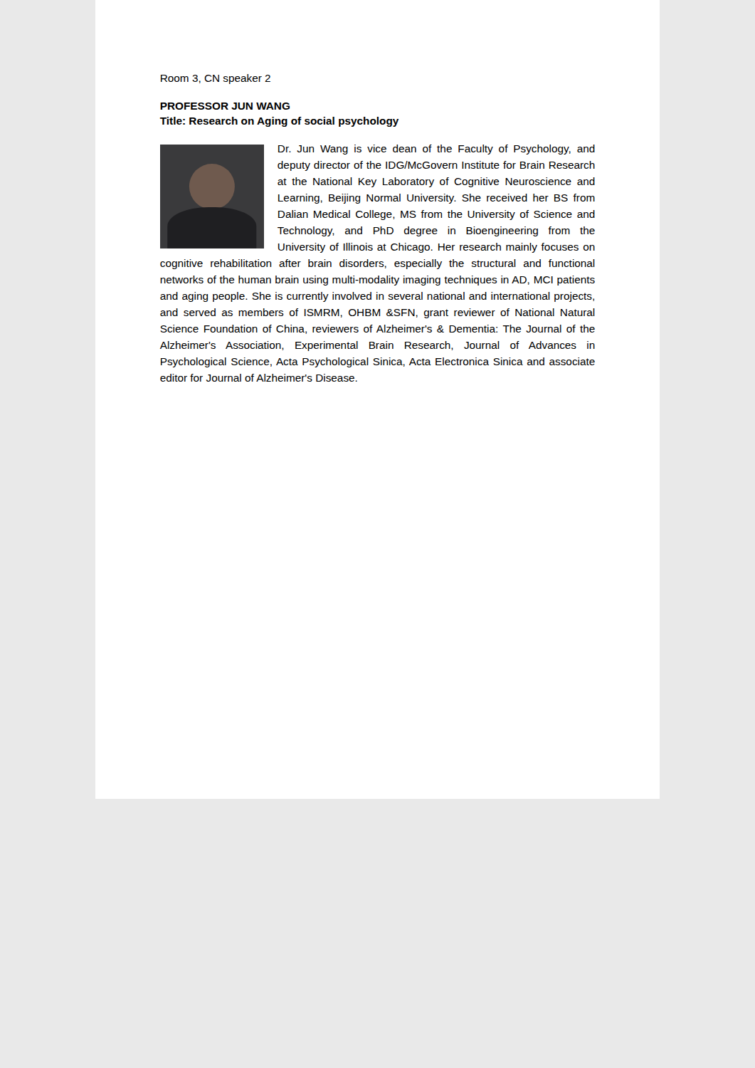Room 3, CN speaker 2
PROFESSOR JUN WANG
Title: Research on Aging of social psychology
Dr. Jun Wang is vice dean of the Faculty of Psychology, and deputy director of the IDG/McGovern Institute for Brain Research at the National Key Laboratory of Cognitive Neuroscience and Learning, Beijing Normal University. She received her BS from Dalian Medical College, MS from the University of Science and Technology, and PhD degree in Bioengineering from the University of Illinois at Chicago. Her research mainly focuses on cognitive rehabilitation after brain disorders, especially the structural and functional networks of the human brain using multi-modality imaging techniques in AD, MCI patients and aging people. She is currently involved in several national and international projects, and served as members of ISMRM, OHBM &SFN, grant reviewer of National Natural Science Foundation of China, reviewers of Alzheimer's & Dementia: The Journal of the Alzheimer's Association, Experimental Brain Research, Journal of Advances in Psychological Science, Acta Psychological Sinica, Acta Electronica Sinica and associate editor for Journal of Alzheimer's Disease.